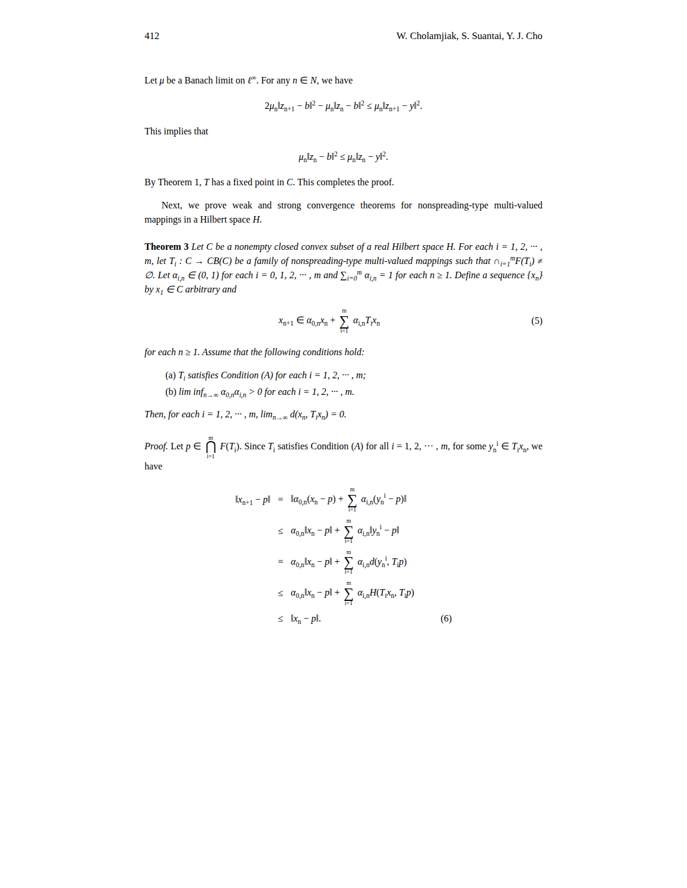412 W. Cholamjiak, S. Suantai, Y. J. Cho
Let μ be a Banach limit on ℓ∞. For any n ∈ N, we have
2μn‖zn+1 − b‖2 − μn‖zn − b‖2 ≤ μn‖zn+1 − y‖2.
This implies that
μn‖zn − b‖2 ≤ μn‖zn − y‖2.
By Theorem 1, T has a fixed point in C. This completes the proof.
Next, we prove weak and strong convergence theorems for nonspreading-type multi-valued mappings in a Hilbert space H.
Theorem 3 Let C be a nonempty closed convex subset of a real Hilbert space H. For each i = 1, 2, ··· , m, let Ti : C → CB(C) be a family of nonspreading-type multi-valued mappings such that ∩i=1mF(Ti) ≠ ∅. Let αi,n ∈ (0, 1) for each i = 0, 1, 2, ··· , m and ∑i=0m αi,n = 1 for each n ≥ 1. Define a sequence {xn} by x1 ∈ C arbitrary and
xn+1 ∈ α0,nxn + m∑i=1 αi,nTixn (5)
for each n ≥ 1. Assume that the following conditions hold:
(a) Ti satisfies Condition (A) for each i = 1, 2, ··· , m;
(b) lim infn→∞ α0,nαi,n > 0 for each i = 1, 2, ··· , m.
Then, for each i = 1, 2, ··· , m, limn→∞ d(xn, Tixn) = 0.
Proof. Let p ∈ m⋂i=1 F(Ti). Since Ti satisfies Condition (A) for all i = 1, 2, ··· , m, for some yni ∈ Tixn, we have
| ‖ x n+1 − p ‖ | = | ‖ α 0,n ( x n − p ) + m ∑ i=1 α i,n ( y n i − p )‖ | |
| | ≤ | α 0,n ‖ x n − p ‖ + m ∑ i=1 α i,n ‖ y n i − p ‖ | |
| | = | α 0,n ‖ x n − p ‖ + m ∑ i=1 α i,n d ( y n i , T i p ) | |
| | ≤ | α 0,n ‖ x n − p ‖ + m ∑ i=1 α i,n H ( T i x n , T i p ) | |
| | ≤ | ‖ x n − p ‖. | (6) |